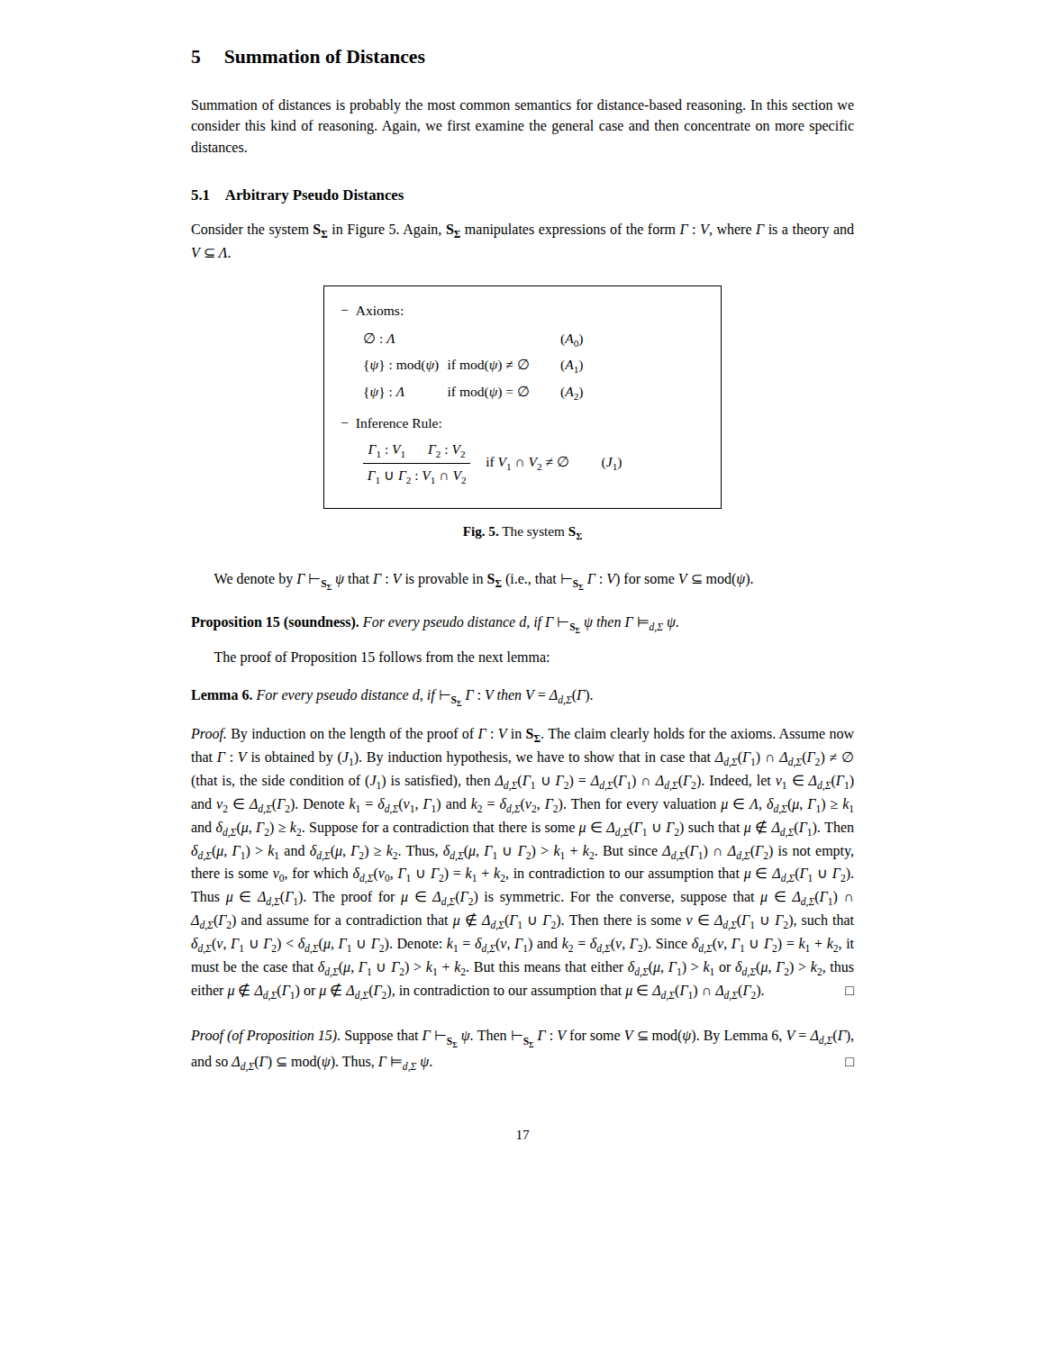5 Summation of Distances
Summation of distances is probably the most common semantics for distance-based reasoning. In this section we consider this kind of reasoning. Again, we first examine the general case and then concentrate on more specific distances.
5.1 Arbitrary Pseudo Distances
Consider the system SΣ in Figure 5. Again, SΣ manipulates expressions of the form Γ : V, where Γ is a theory and V ⊆ Λ.
−Axioms:
| ∅ : Λ | | ( A 0 ) |
| { ψ } : mod( ψ ) | if mod( ψ ) ≠ ∅ | ( A 1 ) |
| { ψ } : Λ | if mod( ψ ) = ∅ | ( A 2 ) |
−Inference Rule:
Γ1 : V1 Γ2 : V2 Γ1 ∪ Γ2 : V1 ∩ V2 if V1 ∩ V2 ≠ ∅ (J1)
Fig. 5. The system SΣ
We denote by Γ ⊢SΣ ψ that Γ : V is provable in SΣ (i.e., that ⊢SΣ Γ : V) for some V ⊆ mod(ψ).
Proposition 15 (soundness). For every pseudo distance d, if Γ ⊢SΣ ψ then Γ ⊨d,Σ ψ.
The proof of Proposition 15 follows from the next lemma:
Lemma 6. For every pseudo distance d, if ⊢SΣ Γ : V then V = Δd,Σ(Γ).
Proof. By induction on the length of the proof of Γ : V in SΣ. The claim clearly holds for the axioms. Assume now that Γ : V is obtained by (J1). By induction hypothesis, we have to show that in case that Δd,Σ(Γ1) ∩ Δd,Σ(Γ2) ≠ ∅ (that is, the side condition of (J1) is satisfied), then Δd,Σ(Γ1 ∪ Γ2) = Δd,Σ(Γ1) ∩ Δd,Σ(Γ2). Indeed, let ν1 ∈ Δd,Σ(Γ1) and ν2 ∈ Δd,Σ(Γ2). Denote k1 = δd,Σ(ν1, Γ1) and k2 = δd,Σ(ν2, Γ2). Then for every valuation μ ∈ Λ, δd,Σ(μ, Γ1) ≥ k1 and δd,Σ(μ, Γ2) ≥ k2. Suppose for a contradiction that there is some μ ∈ Δd,Σ(Γ1 ∪ Γ2) such that μ ∉ Δd,Σ(Γ1). Then δd,Σ(μ, Γ1) > k1 and δd,Σ(μ, Γ2) ≥ k2. Thus, δd,Σ(μ, Γ1 ∪ Γ2) > k1 + k2. But since Δd,Σ(Γ1) ∩ Δd,Σ(Γ2) is not empty, there is some ν0, for which δd,Σ(ν0, Γ1 ∪ Γ2) = k1 + k2, in contradiction to our assumption that μ ∈ Δd,Σ(Γ1 ∪ Γ2). Thus μ ∈ Δd,Σ(Γ1). The proof for μ ∈ Δd,Σ(Γ2) is symmetric. For the converse, suppose that μ ∈ Δd,Σ(Γ1) ∩ Δd,Σ(Γ2) and assume for a contradiction that μ ∉ Δd,Σ(Γ1 ∪ Γ2). Then there is some ν ∈ Δd,Σ(Γ1 ∪ Γ2), such that δd,Σ(ν, Γ1 ∪ Γ2) < δd,Σ(μ, Γ1 ∪ Γ2). Denote: k1 = δd,Σ(ν, Γ1) and k2 = δd,Σ(ν, Γ2). Since δd,Σ(ν, Γ1 ∪ Γ2) = k1 + k2, it must be the case that δd,Σ(μ, Γ1 ∪ Γ2) > k1 + k2. But this means that either δd,Σ(μ, Γ1) > k1 or δd,Σ(μ, Γ2) > k2, thus either μ ∉ Δd,Σ(Γ1) or μ ∉ Δd,Σ(Γ2), in contradiction to our assumption that μ ∈ Δd,Σ(Γ1) ∩ Δd,Σ(Γ2).□
Proof (of Proposition 15). Suppose that Γ ⊢SΣ ψ. Then ⊢SΣ Γ : V for some V ⊆ mod(ψ). By Lemma 6, V = Δd,Σ(Γ), and so Δd,Σ(Γ) ⊆ mod(ψ). Thus, Γ ⊨d,Σ ψ.□
17